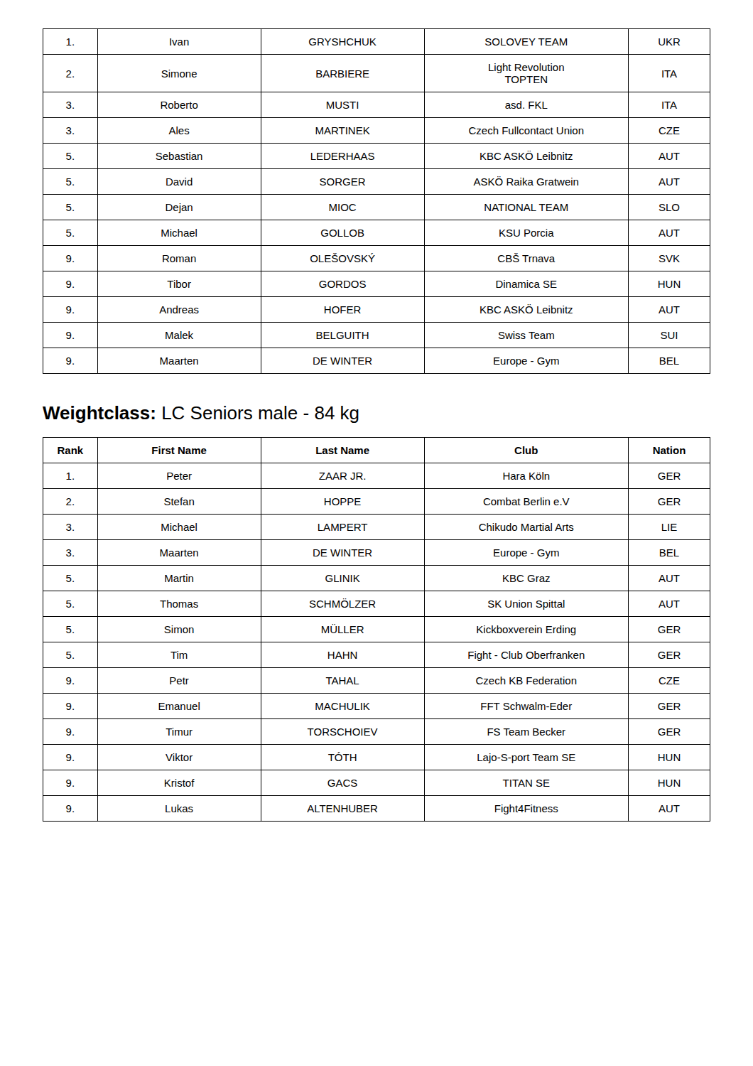| 1. | Ivan | GRYSHCHUK | SOLOVEY TEAM | UKR |
| 2. | Simone | BARBIERE | Light Revolution TOPTEN | ITA |
| 3. | Roberto | MUSTI | asd. FKL | ITA |
| 3. | Ales | MARTINEK | Czech Fullcontact Union | CZE |
| 5. | Sebastian | LEDERHAAS | KBC ASKÖ Leibnitz | AUT |
| 5. | David | SORGER | ASKÖ Raika Gratwein | AUT |
| 5. | Dejan | MIOC | NATIONAL TEAM | SLO |
| 5. | Michael | GOLLOB | KSU Porcia | AUT |
| 9. | Roman | OLEŠOVSKÝ | CBŠ Trnava | SVK |
| 9. | Tibor | GORDOS | Dinamica SE | HUN |
| 9. | Andreas | HOFER | KBC ASKÖ Leibnitz | AUT |
| 9. | Malek | BELGUITH | Swiss Team | SUI |
| 9. | Maarten | DE WINTER | Europe - Gym | BEL |
Weightclass: LC Seniors male - 84 kg
| Rank | First Name | Last Name | Club | Nation |
| --- | --- | --- | --- | --- |
| 1. | Peter | ZAAR JR. | Hara Köln | GER |
| 2. | Stefan | HOPPE | Combat Berlin e.V | GER |
| 3. | Michael | LAMPERT | Chikudo Martial Arts | LIE |
| 3. | Maarten | DE WINTER | Europe - Gym | BEL |
| 5. | Martin | GLINIK | KBC Graz | AUT |
| 5. | Thomas | SCHMÖLZER | SK Union Spittal | AUT |
| 5. | Simon | MÜLLER | Kickboxverein Erding | GER |
| 5. | Tim | HAHN | Fight - Club Oberfranken | GER |
| 9. | Petr | TAHAL | Czech KB Federation | CZE |
| 9. | Emanuel | MACHULIK | FFT Schwalm-Eder | GER |
| 9. | Timur | TORSCHOIEV | FS Team Becker | GER |
| 9. | Viktor | TÓTH | Lajo-S-port Team SE | HUN |
| 9. | Kristof | GACS | TITAN SE | HUN |
| 9. | Lukas | ALTENHUBER | Fight4Fitness | AUT |